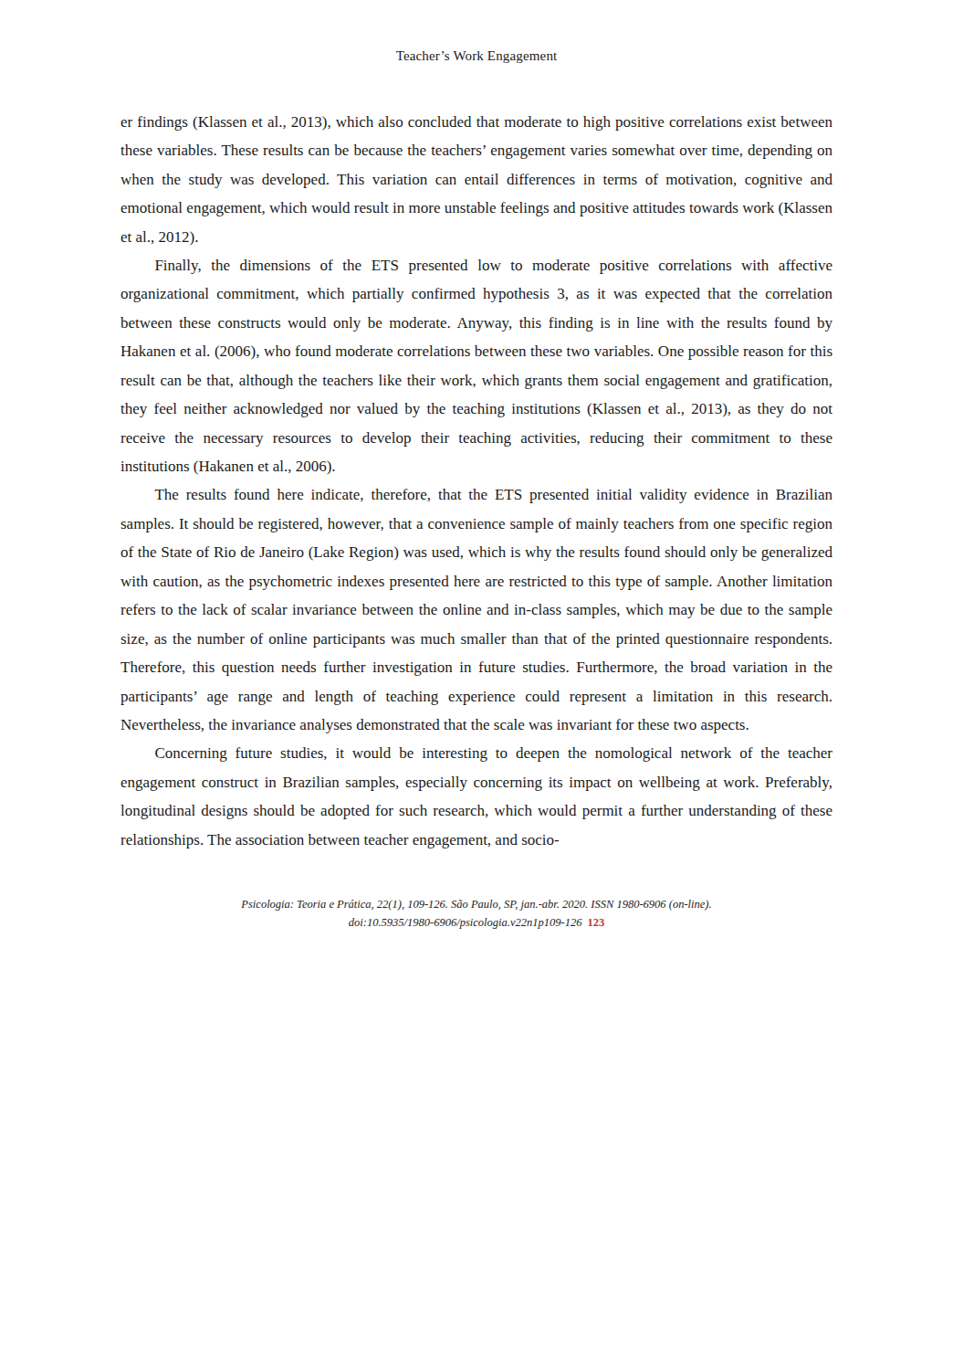Teacher’s Work Engagement
er findings (Klassen et al., 2013), which also concluded that moderate to high positive correlations exist between these variables. These results can be because the teachers’ engagement varies somewhat over time, depending on when the study was developed. This variation can entail differences in terms of motivation, cognitive and emotional engagement, which would result in more unstable feelings and positive attitudes towards work (Klassen et al., 2012).
Finally, the dimensions of the ETS presented low to moderate positive correlations with affective organizational commitment, which partially confirmed hypothesis 3, as it was expected that the correlation between these constructs would only be moderate. Anyway, this finding is in line with the results found by Hakanen et al. (2006), who found moderate correlations between these two variables. One possible reason for this result can be that, although the teachers like their work, which grants them social engagement and gratification, they feel neither acknowledged nor valued by the teaching institutions (Klassen et al., 2013), as they do not receive the necessary resources to develop their teaching activities, reducing their commitment to these institutions (Hakanen et al., 2006).
The results found here indicate, therefore, that the ETS presented initial validity evidence in Brazilian samples. It should be registered, however, that a convenience sample of mainly teachers from one specific region of the State of Rio de Janeiro (Lake Region) was used, which is why the results found should only be generalized with caution, as the psychometric indexes presented here are restricted to this type of sample. Another limitation refers to the lack of scalar invariance between the online and in-class samples, which may be due to the sample size, as the number of online participants was much smaller than that of the printed questionnaire respondents. Therefore, this question needs further investigation in future studies. Furthermore, the broad variation in the participants’ age range and length of teaching experience could represent a limitation in this research. Nevertheless, the invariance analyses demonstrated that the scale was invariant for these two aspects.
Concerning future studies, it would be interesting to deepen the nomological network of the teacher engagement construct in Brazilian samples, especially concerning its impact on wellbeing at work. Preferably, longitudinal designs should be adopted for such research, which would permit a further understanding of these relationships. The association between teacher engagement, and socio-
Psicologia: Teoria e Prática, 22(1), 109-126. São Paulo, SP, jan.-abr. 2020. ISSN 1980-6906 (on-line). doi:10.5935/1980-6906/psicologia.v22n1p109-126123